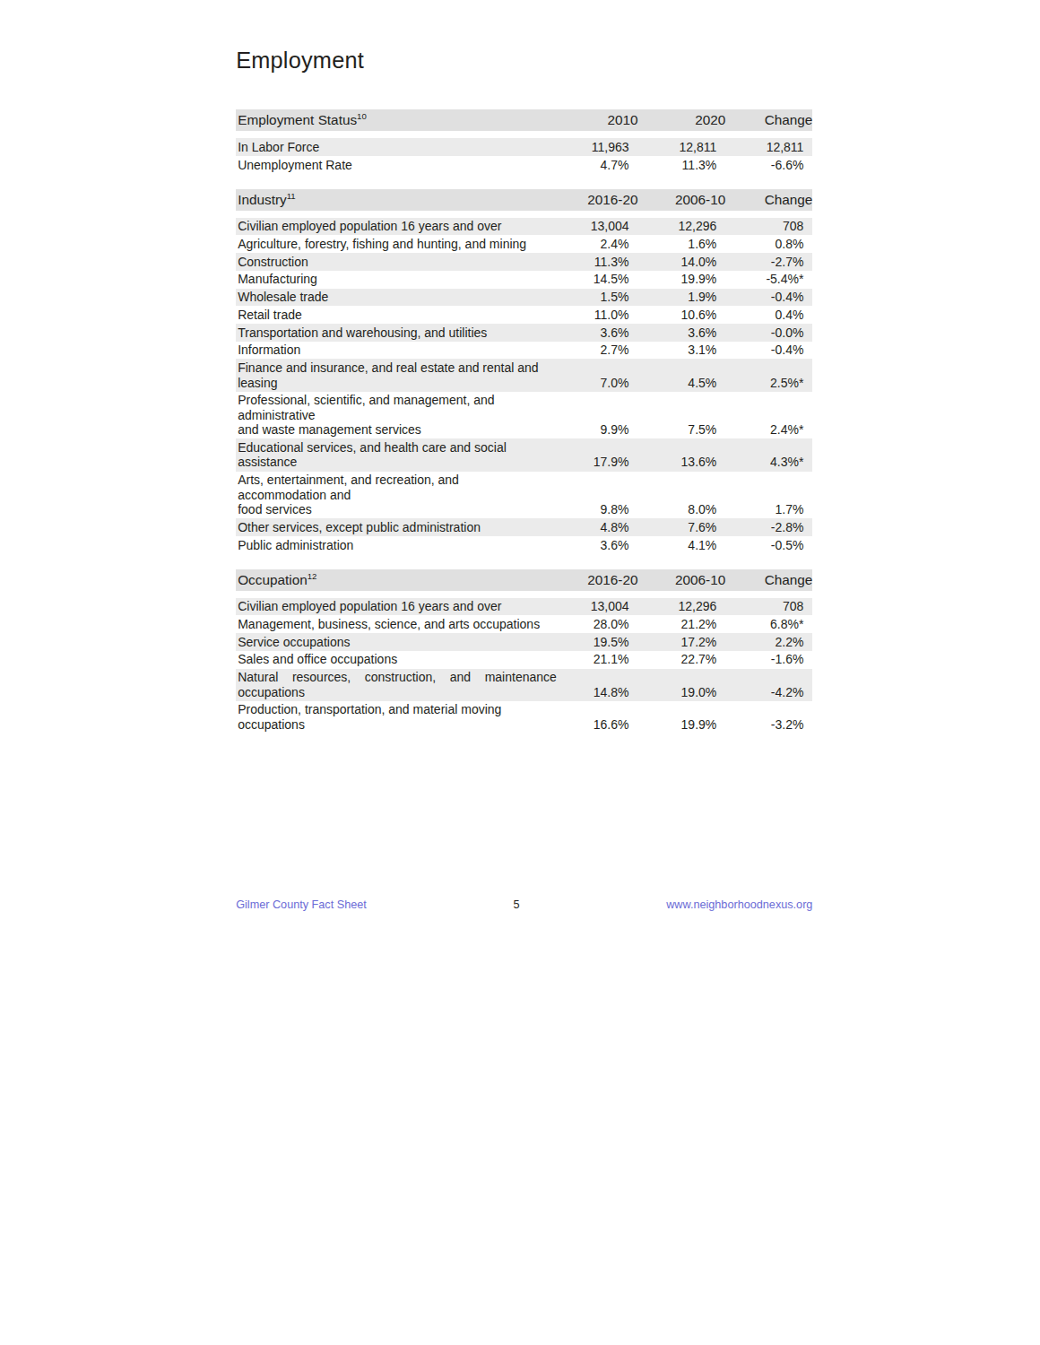Employment
| Employment Status 10 | 2010 | 2020 | Change |
| --- | --- | --- | --- |
| In Labor Force | 11,963 | 12,811 | 12,811 |
| Unemployment Rate | 4.7% | 11.3% | -6.6% |
| Industry 11 | 2016-20 | 2006-10 | Change |
| Civilian employed population 16 years and over | 13,004 | 12,296 | 708 |
| Agriculture, forestry, fishing and hunting, and mining | 2.4% | 1.6% | 0.8% |
| Construction | 11.3% | 14.0% | -2.7% |
| Manufacturing | 14.5% | 19.9% | -5.4%* |
| Wholesale trade | 1.5% | 1.9% | -0.4% |
| Retail trade | 11.0% | 10.6% | 0.4% |
| Transportation and warehousing, and utilities | 3.6% | 3.6% | -0.0% |
| Information | 2.7% | 3.1% | -0.4% |
| Finance and insurance, and real estate and rental and leasing | 7.0% | 4.5% | 2.5%* |
| Professional, scientific, and management, and administrative and waste management services | 9.9% | 7.5% | 2.4%* |
| Educational services, and health care and social assistance | 17.9% | 13.6% | 4.3%* |
| Arts, entertainment, and recreation, and accommodation and food services | 9.8% | 8.0% | 1.7% |
| Other services, except public administration | 4.8% | 7.6% | -2.8% |
| Public administration | 3.6% | 4.1% | -0.5% |
| Occupation 12 | 2016-20 | 2006-10 | Change |
| Civilian employed population 16 years and over | 13,004 | 12,296 | 708 |
| Management, business, science, and arts occupations | 28.0% | 21.2% | 6.8%* |
| Service occupations | 19.5% | 17.2% | 2.2% |
| Sales and office occupations | 21.1% | 22.7% | -1.6% |
| Natural resources, construction, and maintenance occupations | 14.8% | 19.0% | -4.2% |
| Production, transportation, and material moving occupations | 16.6% | 19.9% | -3.2% |
Gilmer County Fact Sheet 5 www.neighborhoodnexus.org